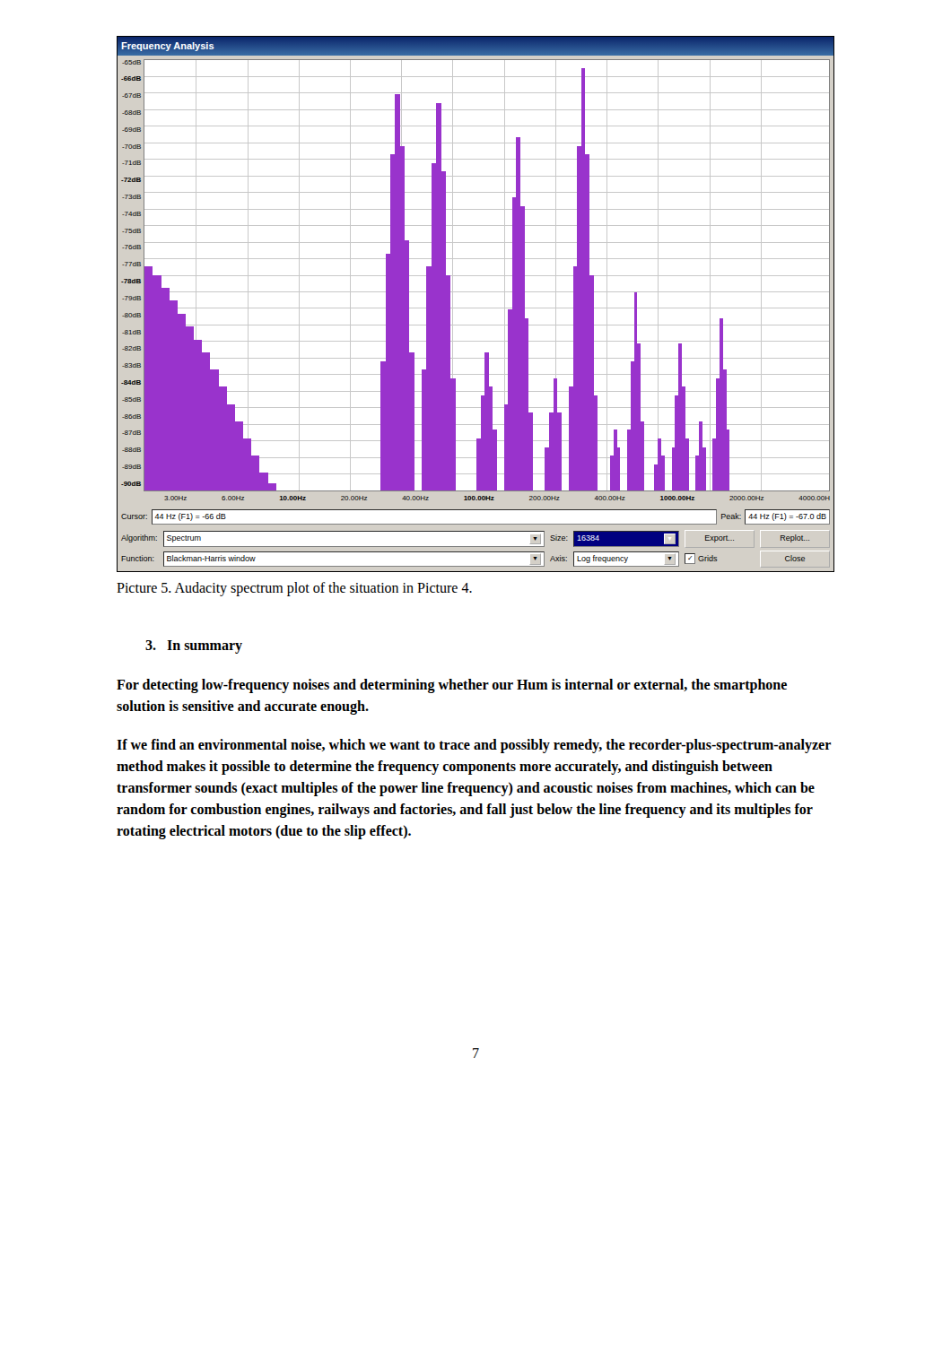Frequency Analysis
-65dB -66dB -67dB -68dB -69dB -70dB -71dB -72dB -73dB -74dB -75dB -76dB -77dB -78dB -79dB -80dB -81dB -82dB -83dB -84dB -85dB -86dB -87dB -88dB -89dB -90dB
3.00Hz 6.00Hz 10.00Hz 20.00Hz 40.00Hz 100.00Hz 200.00Hz 400.00Hz 1000.00Hz 2000.00Hz 4000.00H
Cursor: 44 Hz (F1) = -66 dB Peak: 44 Hz (F1) = -67.0 dB
Algorithm: Spectrum ▼ Size: 16384 ▼ Export... Replot... Function: Blackman-Harris window ▼ Axis: Log frequency ▼ ✓ Grids Close
Picture 5. Audacity spectrum plot of the situation in Picture 4.
3. In summary
For detecting low-frequency noises and determining whether our Hum is internal or external, the smartphone solution is sensitive and accurate enough.
If we find an environmental noise, which we want to trace and possibly remedy, the recorder-plus-spectrum-analyzer method makes it possible to determine the frequency components more accurately, and distinguish between transformer sounds (exact multiples of the power line frequency) and acoustic noises from machines, which can be random for combustion engines, railways and factories, and fall just below the line frequency and its multiples for rotating electrical motors (due to the slip effect).
7